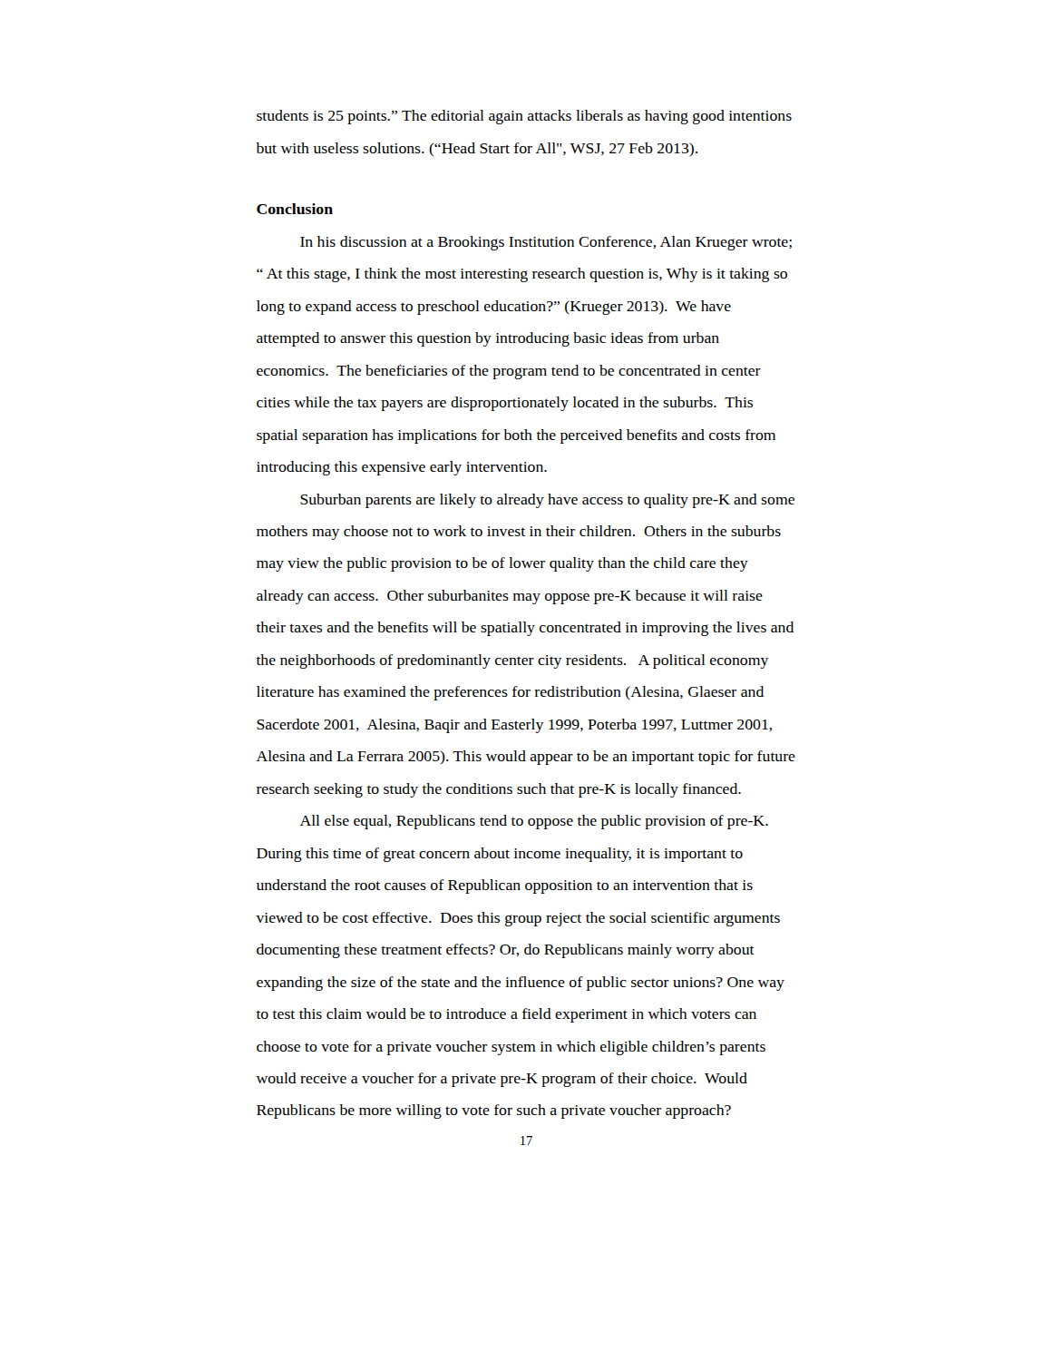students is 25 points.” The editorial again attacks liberals as having good intentions but with useless solutions. (“Head Start for All", WSJ, 27 Feb 2013).
Conclusion
In his discussion at a Brookings Institution Conference, Alan Krueger wrote; “ At this stage, I think the most interesting research question is, Why is it taking so long to expand access to preschool education?” (Krueger 2013). We have attempted to answer this question by introducing basic ideas from urban economics. The beneficiaries of the program tend to be concentrated in center cities while the tax payers are disproportionately located in the suburbs. This spatial separation has implications for both the perceived benefits and costs from introducing this expensive early intervention.
Suburban parents are likely to already have access to quality pre-K and some mothers may choose not to work to invest in their children. Others in the suburbs may view the public provision to be of lower quality than the child care they already can access. Other suburbanites may oppose pre-K because it will raise their taxes and the benefits will be spatially concentrated in improving the lives and the neighborhoods of predominantly center city residents. A political economy literature has examined the preferences for redistribution (Alesina, Glaeser and Sacerdote 2001, Alesina, Baqir and Easterly 1999, Poterba 1997, Luttmer 2001, Alesina and La Ferrara 2005). This would appear to be an important topic for future research seeking to study the conditions such that pre-K is locally financed.
All else equal, Republicans tend to oppose the public provision of pre-K. During this time of great concern about income inequality, it is important to understand the root causes of Republican opposition to an intervention that is viewed to be cost effective. Does this group reject the social scientific arguments documenting these treatment effects? Or, do Republicans mainly worry about expanding the size of the state and the influence of public sector unions? One way to test this claim would be to introduce a field experiment in which voters can choose to vote for a private voucher system in which eligible children’s parents would receive a voucher for a private pre-K program of their choice. Would Republicans be more willing to vote for such a private voucher approach?
17